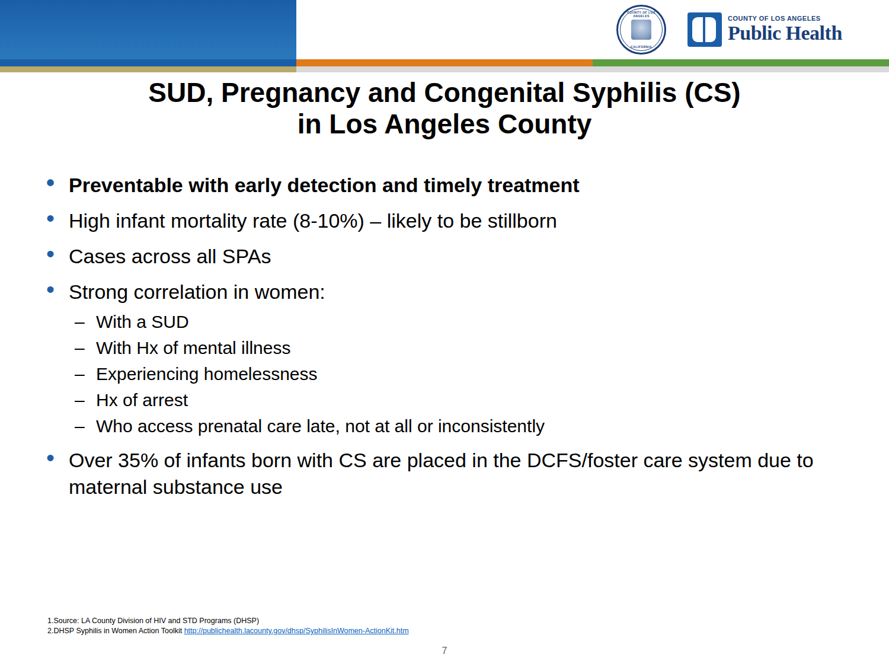COUNTY OF LOS ANGELES
CALIFORNIA
County of Los Angeles
Public Health
SUD, Pregnancy and Congenital Syphilis (CS)
in Los Angeles County
Preventable with early detection and timely treatment
High infant mortality rate (8-10%) – likely to be stillborn
Cases across all SPAs
Strong correlation in women:
With a SUD
With Hx of mental illness
Experiencing homelessness
Hx of arrest
Who access prenatal care late, not at all or inconsistently
Over 35% of infants born with CS are placed in the DCFS/foster care system due to maternal substance use
1.Source: LA County Division of HIV and STD Programs (DHSP)
2.DHSP Syphilis in Women Action Toolkit http://publichealth.lacounty.gov/dhsp/SyphilisInWomen-ActionKit.htm
7